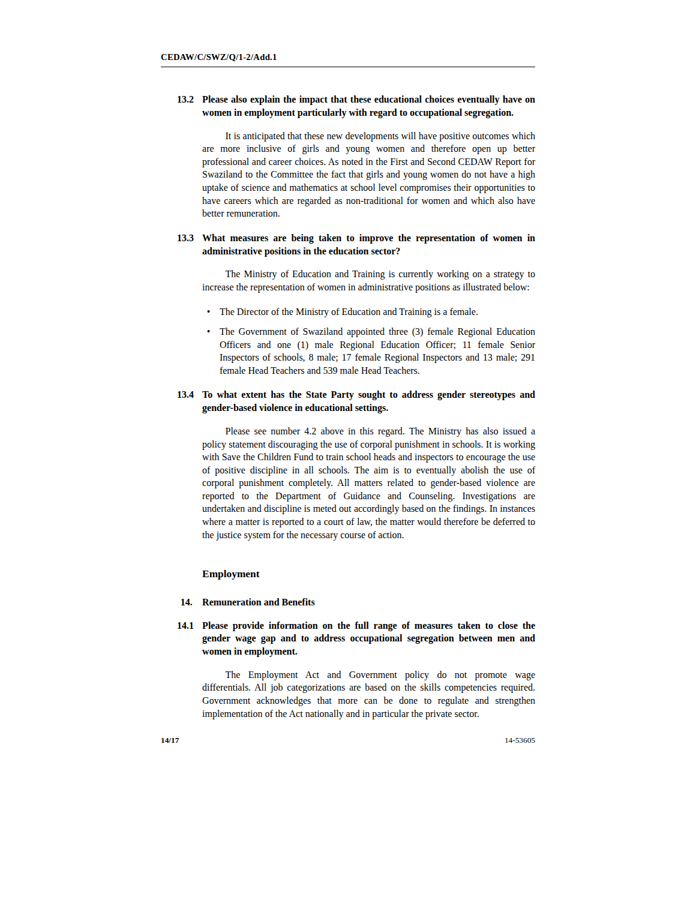CEDAW/C/SWZ/Q/1-2/Add.1
13.2
Please also explain the impact that these educational choices eventually have on women in employment particularly with regard to occupational segregation.
It is anticipated that these new developments will have positive outcomes which are more inclusive of girls and young women and therefore open up better professional and career choices. As noted in the First and Second CEDAW Report for Swaziland to the Committee the fact that girls and young women do not have a high uptake of science and mathematics at school level compromises their opportunities to have careers which are regarded as non-traditional for women and which also have better remuneration.
13.3
What measures are being taken to improve the representation of women in administrative positions in the education sector?
The Ministry of Education and Training is currently working on a strategy to increase the representation of women in administrative positions as illustrated below:
The Director of the Ministry of Education and Training is a female.
The Government of Swaziland appointed three (3) female Regional Education Officers and one (1) male Regional Education Officer; 11 female Senior Inspectors of schools, 8 male; 17 female Regional Inspectors and 13 male; 291 female Head Teachers and 539 male Head Teachers.
13.4
To what extent has the State Party sought to address gender stereotypes and gender-based violence in educational settings.
Please see number 4.2 above in this regard. The Ministry has also issued a policy statement discouraging the use of corporal punishment in schools. It is working with Save the Children Fund to train school heads and inspectors to encourage the use of positive discipline in all schools. The aim is to eventually abolish the use of corporal punishment completely. All matters related to gender-based violence are reported to the Department of Guidance and Counseling. Investigations are undertaken and discipline is meted out accordingly based on the findings. In instances where a matter is reported to a court of law, the matter would therefore be deferred to the justice system for the necessary course of action.
Employment
14.
Remuneration and Benefits
14.1
Please provide information on the full range of measures taken to close the gender wage gap and to address occupational segregation between men and women in employment.
The Employment Act and Government policy do not promote wage differentials. All job categorizations are based on the skills competencies required. Government acknowledges that more can be done to regulate and strengthen implementation of the Act nationally and in particular the private sector.
14/17
14-53605